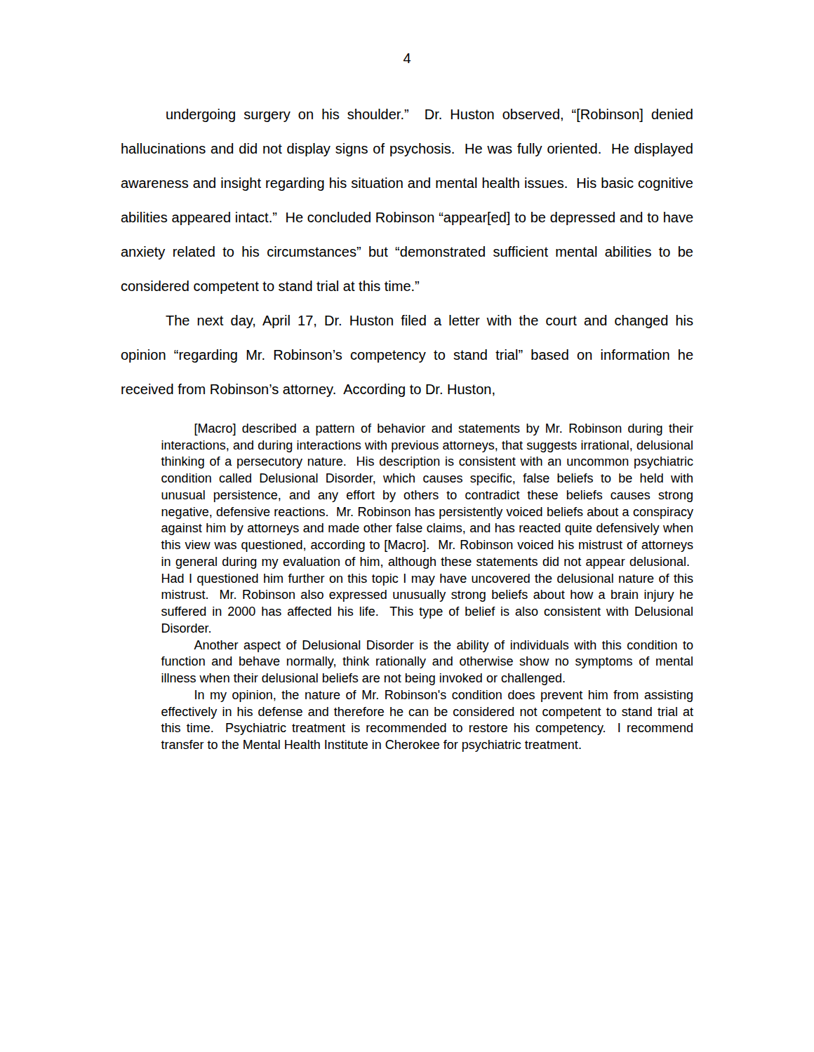4
undergoing surgery on his shoulder.” Dr. Huston observed, “[Robinson] denied hallucinations and did not display signs of psychosis. He was fully oriented. He displayed awareness and insight regarding his situation and mental health issues. His basic cognitive abilities appeared intact.” He concluded Robinson “appear[ed] to be depressed and to have anxiety related to his circumstances” but “demonstrated sufficient mental abilities to be considered competent to stand trial at this time.”
The next day, April 17, Dr. Huston filed a letter with the court and changed his opinion “regarding Mr. Robinson’s competency to stand trial” based on information he received from Robinson’s attorney. According to Dr. Huston,
[Macro] described a pattern of behavior and statements by Mr. Robinson during their interactions, and during interactions with previous attorneys, that suggests irrational, delusional thinking of a persecutory nature. His description is consistent with an uncommon psychiatric condition called Delusional Disorder, which causes specific, false beliefs to be held with unusual persistence, and any effort by others to contradict these beliefs causes strong negative, defensive reactions. Mr. Robinson has persistently voiced beliefs about a conspiracy against him by attorneys and made other false claims, and has reacted quite defensively when this view was questioned, according to [Macro]. Mr. Robinson voiced his mistrust of attorneys in general during my evaluation of him, although these statements did not appear delusional. Had I questioned him further on this topic I may have uncovered the delusional nature of this mistrust. Mr. Robinson also expressed unusually strong beliefs about how a brain injury he suffered in 2000 has affected his life. This type of belief is also consistent with Delusional Disorder.
Another aspect of Delusional Disorder is the ability of individuals with this condition to function and behave normally, think rationally and otherwise show no symptoms of mental illness when their delusional beliefs are not being invoked or challenged.
In my opinion, the nature of Mr. Robinson's condition does prevent him from assisting effectively in his defense and therefore he can be considered not competent to stand trial at this time. Psychiatric treatment is recommended to restore his competency. I recommend transfer to the Mental Health Institute in Cherokee for psychiatric treatment.